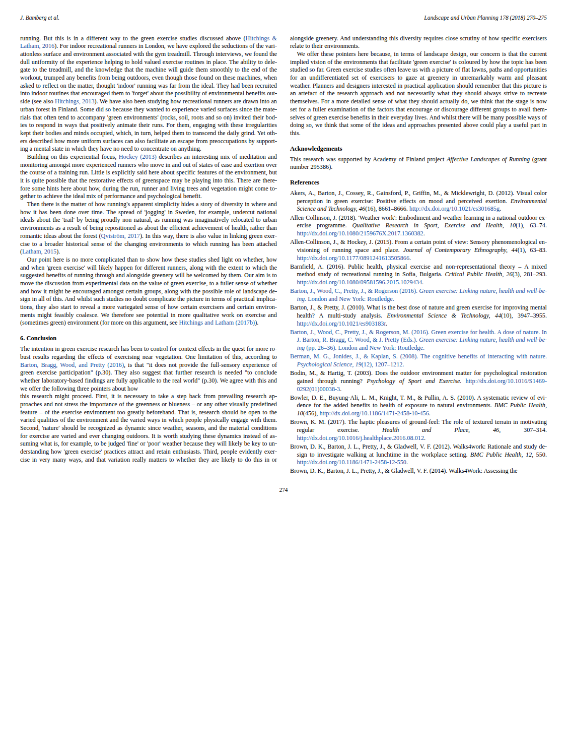J. Bamberg et al.
Landscape and Urban Planning 178 (2018) 270–275
running. But this is in a different way to the green exercise studies discussed above (Hitchings & Latham, 2016). For indoor recreational runners in London, we have explored the seductions of the variationless surface and environment associated with the gym treadmill. Through interviews, we found the dull uniformity of the experience helping to hold valued exercise routines in place. The ability to delegate to the treadmill, and the knowledge that the machine will guide them smoothly to the end of the workout, trumped any benefits from being outdoors, even though those found on these machines, when asked to reflect on the matter, thought 'indoor' running was far from the ideal. They had been recruited into indoor routines that encouraged them to 'forget' about the possibility of environmental benefits outside (see also Hitchings, 2013). We have also been studying how recreational runners are drawn into an urban forest in Finland. Some did so because they wanted to experience varied surfaces since the materials that often tend to accompany 'green environments' (rocks, soil, roots and so on) invited their bodies to respond in ways that positively animate their runs. For them, engaging with these irregularities kept their bodies and minds occupied, which, in turn, helped them to transcend the daily grind. Yet others described how more uniform surfaces can also facilitate an escape from preoccupations by supporting a mental state in which they have no need to concentrate on anything.
Building on this experiential focus, Hockey (2013) describes an interesting mix of meditation and monitoring amongst more experienced runners who move in and out of states of ease and exertion over the course of a training run. Little is explicitly said here about specific features of the environment, but it is quite possible that the restorative effects of greenspace may be playing into this. There are therefore some hints here about how, during the run, runner and living trees and vegetation might come together to achieve the ideal mix of performance and psychological benefit.
Then there is the matter of how running's apparent simplicity hides a story of diversity in where and how it has been done over time. The spread of 'jogging' in Sweden, for example, undercut national ideals about the 'trail' by being proudly non-natural, as running was imaginatively relocated to urban environments as a result of being repositioned as about the efficient achievement of health, rather than romantic ideas about the forest (Qviström, 2017). In this way, there is also value in linking green exercise to a broader historical sense of the changing environments to which running has been attached (Latham, 2015).
Our point here is no more complicated than to show how these studies shed light on whether, how and when 'green exercise' will likely happen for different runners, along with the extent to which the suggested benefits of running through and alongside greenery will be welcomed by them. Our aim is to move the discussion from experimental data on the value of green exercise, to a fuller sense of whether and how it might be encouraged amongst certain groups, along with the possible role of landscape design in all of this. And whilst such studies no doubt complicate the picture in terms of practical implications, they also start to reveal a more variegated sense of how certain exercisers and certain environments might feasibly coalesce. We therefore see potential in more qualitative work on exercise and (sometimes green) environment (for more on this argument, see Hitchings and Latham (2017b)).
6. Conclusion
The intention in green exercise research has been to control for context effects in the quest for more robust results regarding the effects of exercising near vegetation. One limitation of this, according to Barton, Bragg, Wood, and Pretty (2016), is that "it does not provide the full-sensory experience of green exercise participation" (p.30). They also suggest that further research is needed "to conclude whether laboratory-based findings are fully applicable to the real world" (p.30). We agree with this and we offer the following three pointers about how
this research might proceed. First, it is necessary to take a step back from prevailing research approaches and not stress the importance of the greenness or blueness – or any other visually predefined feature – of the exercise environment too greatly beforehand. That is, research should be open to the varied qualities of the environment and the varied ways in which people physically engage with them. Second, 'nature' should be recognized as dynamic since weather, seasons, and the material conditions for exercise are varied and ever changing outdoors. It is worth studying these dynamics instead of assuming what is, for example, to be judged 'fine' or 'poor' weather because they will likely be key to understanding how 'green exercise' practices attract and retain enthusiasts. Third, people evidently exercise in very many ways, and that variation really matters to whether they are likely to do this in or alongside greenery. And understanding this diversity requires close scrutiny of how specific exercisers relate to their environments.
We offer these pointers here because, in terms of landscape design, our concern is that the current implied vision of the environments that facilitate 'green exercise' is coloured by how the topic has been studied so far. Green exercise studies often leave us with a picture of flat lawns, paths and opportunities for an undifferentiated set of exercisers to gaze at greenery in unremarkably warm and pleasant weather. Planners and designers interested in practical application should remember that this picture is an artefact of the research approach and not necessarily what they should always strive to recreate themselves. For a more detailed sense of what they should actually do, we think that the stage is now set for a fuller examination of the factors that encourage or discourage different groups to avail themselves of green exercise benefits in their everyday lives. And whilst there will be many possible ways of doing so, we think that some of the ideas and approaches presented above could play a useful part in this.
Acknowledgements
This research was supported by Academy of Finland project Affective Landscapes of Running (grant number 295386).
References
Akers, A., Barton, J., Cossey, R., Gainsford, P., Griffin, M., & Micklewright, D. (2012). Visual color perception in green exercise: Positive effects on mood and perceived exertion. Environmental Science and Technology, 46(16), 8661–8666. http://dx.doi.org/10.1021/es301685g.
Allen-Collinson, J. (2018). 'Weather work': Embodiment and weather learning in a national outdoor exercise programme. Qualitative Research in Sport, Exercise and Health, 10(1), 63–74. http://dx.doi.org/10.1080/2159676X.2017.1360382.
Allen-Collinson, J., & Hockey, J. (2015). From a certain point of view: Sensory phenomenological envisioning of running space and place. Journal of Contemporary Ethnography, 44(1), 63–83. http://dx.doi.org/10.1177/0891241613505866.
Barnfield, A. (2016). Public health, physical exercise and non-representational theory – A mixed method study of recreational running in Sofia, Bulgaria. Critical Public Health, 26(3), 281–293. http://dx.doi.org/10.1080/09581596.2015.1029434.
Barton, J., Wood, C., Pretty, J., & Rogerson (2016). Green exercise: Linking nature, health and well-being. London and New York: Routledge.
Barton, J., & Pretty, J. (2010). What is the best dose of nature and green exercise for improving mental health? A multi-study analysis. Environmental Science & Technology, 44(10), 3947–3955. http://dx.doi.org/10.1021/es903183r.
Barton, J., Wood, C., Pretty, J., & Rogerson, M. (2016). Green exercise for health. A dose of nature. In J. Barton, R. Bragg, C. Wood, & J. Pretty (Eds.). Green exercise: Linking nature, health and well-being (pp. 26–36). London and New York: Routledge.
Berman, M. G., Jonides, J., & Kaplan, S. (2008). The cognitive benefits of interacting with nature. Psychological Science, 19(12), 1207–1212.
Bodin, M., & Hartig, T. (2003). Does the outdoor environment matter for psychological restoration gained through running? Psychology of Sport and Exercise. http://dx.doi.org/10.1016/S1469-0292(01)00038-3.
Bowler, D. E., Buyung-Ali, L. M., Knight, T. M., & Pullin, A. S. (2010). A systematic review of evidence for the added benefits to health of exposure to natural environments. BMC Public Health, 10(456), http://dx.doi.org/10.1186/1471-2458-10-456.
Brown, K. M. (2017). The haptic pleasures of ground-feel: The role of textured terrain in motivating regular exercise. Health and Place, 46, 307–314. http://dx.doi.org/10.1016/j.healthplace.2016.08.012.
Brown, D. K., Barton, J. L., Pretty, J., & Gladwell, V. F. (2012). Walks4work: Rationale and study design to investigate walking at lunchtime in the workplace setting. BMC Public Health, 12, 550. http://dx.doi.org/10.1186/1471-2458-12-550.
Brown, D. K., Barton, J. L., Pretty, J., & Gladwell, V. F. (2014). Walks4Work: Assessing the
274